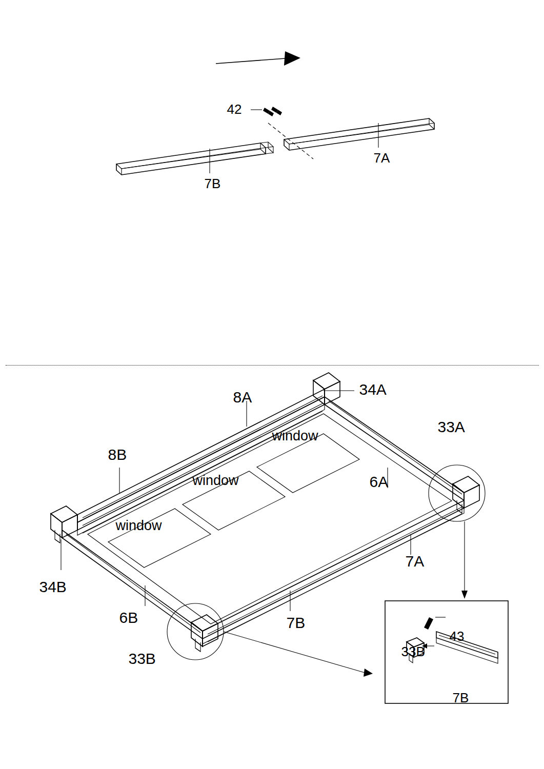42
7A
7B
Corner reference points: TL (top-left) : 110,300 TR (top-right) : 620,40 BR (bottom-right): 900,250 BL (bottom-left): 390,520
8A
34A
33A
8B
6A
34B
7A
6B
7B
33B
43
33B
7B
window
window
window